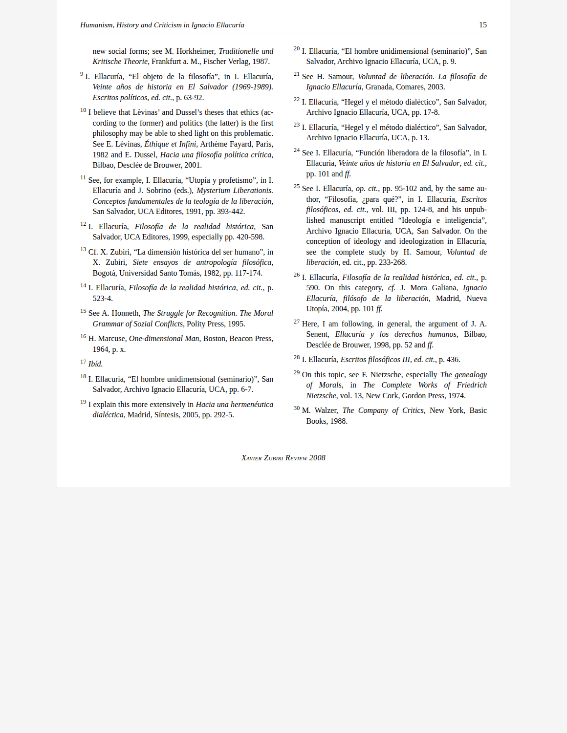Humanism, History and Criticism in Ignacio Ellacuría 15
new social forms; see M. Horkheimer, Traditionelle und Kritische Theorie, Frankfurt a. M., Fischer Verlag, 1987.
9 I. Ellacuría, “El objeto de la filosofía”, in I. Ellacuría, Veinte años de historia en El Salvador (1969-1989). Escritos políticos, ed. cit., p. 63-92.
10 I believe that Lèvinas’ and Dussel’s theses that ethics (according to the former) and politics (the latter) is the first philosophy may be able to shed light on this problematic. See E. Lèvinas, Éthique et Infini, Arthème Fayard, Paris, 1982 and E. Dussel, Hacia una filosofía política crítica, Bilbao, Desclée de Brouwer, 2001.
11 See, for example, I. Ellacuría, “Utopía y profetismo”, in I. Ellacuría and J. Sobrino (eds.), Mysterium Liberationis. Conceptos fundamentales de la teología de la liberación, San Salvador, UCA Editores, 1991, pp. 393-442.
12 I. Ellacuría, Filosofía de la realidad histórica, San Salvador, UCA Editores, 1999, especially pp. 420-598.
13 Cf. X. Zubiri, “La dimensión histórica del ser humano”, in X. Zubiri, Siete ensayos de antropología filosófica, Bogotá, Universidad Santo Tomás, 1982, pp. 117-174.
14 I. Ellacuría, Filosofía de la realidad histórica, ed. cit., p. 523-4.
15 See A. Honneth, The Struggle for Recognition. The Moral Grammar of Sozial Conflicts, Polity Press, 1995.
16 H. Marcuse, One-dimensional Man, Boston, Beacon Press, 1964, p. x.
17 Ibíd.
18 I. Ellacuría, “El hombre unidimensional (seminario)”, San Salvador, Archivo Ignacio Ellacuría, UCA, pp. 6-7.
19 I explain this more extensively in Hacia una hermenéutica dialéctica, Madrid, Síntesis, 2005, pp. 292-5.
20 I. Ellacuría, “El hombre unidimensional (seminario)”, San Salvador, Archivo Ignacio Ellacuría, UCA, p. 9.
21 See H. Samour, Voluntad de liberación. La filosofía de Ignacio Ellacuría, Granada, Comares, 2003.
22 I. Ellacuría, “Hegel y el método dialéctico”, San Salvador, Archivo Ignacio Ellacuría, UCA, pp. 17-8.
23 I. Ellacuría, “Hegel y el método dialéctico”, San Salvador, Archivo Ignacio Ellacuría, UCA, p. 13.
24 See I. Ellacuría, “Función liberadora de la filosofía”, in I. Ellacuría, Veinte años de historia en El Salvador, ed. cit., pp. 101 and ff.
25 See I. Ellacuría, op. cit., pp. 95-102 and, by the same author, “Filosofía, ¿para qué?”, in I. Ellacuría, Escritos filosóficos, ed. cit., vol. III, pp. 124-8, and his unpublished manuscript entitled “Ideología e inteligencia”, Archivo Ignacio Ellacuría, UCA, San Salvador. On the conception of ideology and ideologization in Ellacuría, see the complete study by H. Samour, Voluntad de liberación, ed. cit., pp. 233-268.
26 I. Ellacuría, Filosofía de la realidad histórica, ed. cit., p. 590. On this category, cf. J. Mora Galiana, Ignacio Ellacuría, filósofo de la liberación, Madrid, Nueva Utopía, 2004, pp. 101 ff.
27 Here, I am following, in general, the argument of J. A. Senent, Ellacuría y los derechos humanos, Bilbao, Desclée de Brouwer, 1998, pp. 52 and ff.
28 I. Ellacuría, Escritos filosóficos III, ed. cit., p. 436.
29 On this topic, see F. Nietzsche, especially The genealogy of Morals, in The Complete Works of Friedrich Nietzsche, vol. 13, New Cork, Gordon Press, 1974.
30 M. Walzer, The Company of Critics, New York, Basic Books, 1988.
Xavier Zubiri Review 2008